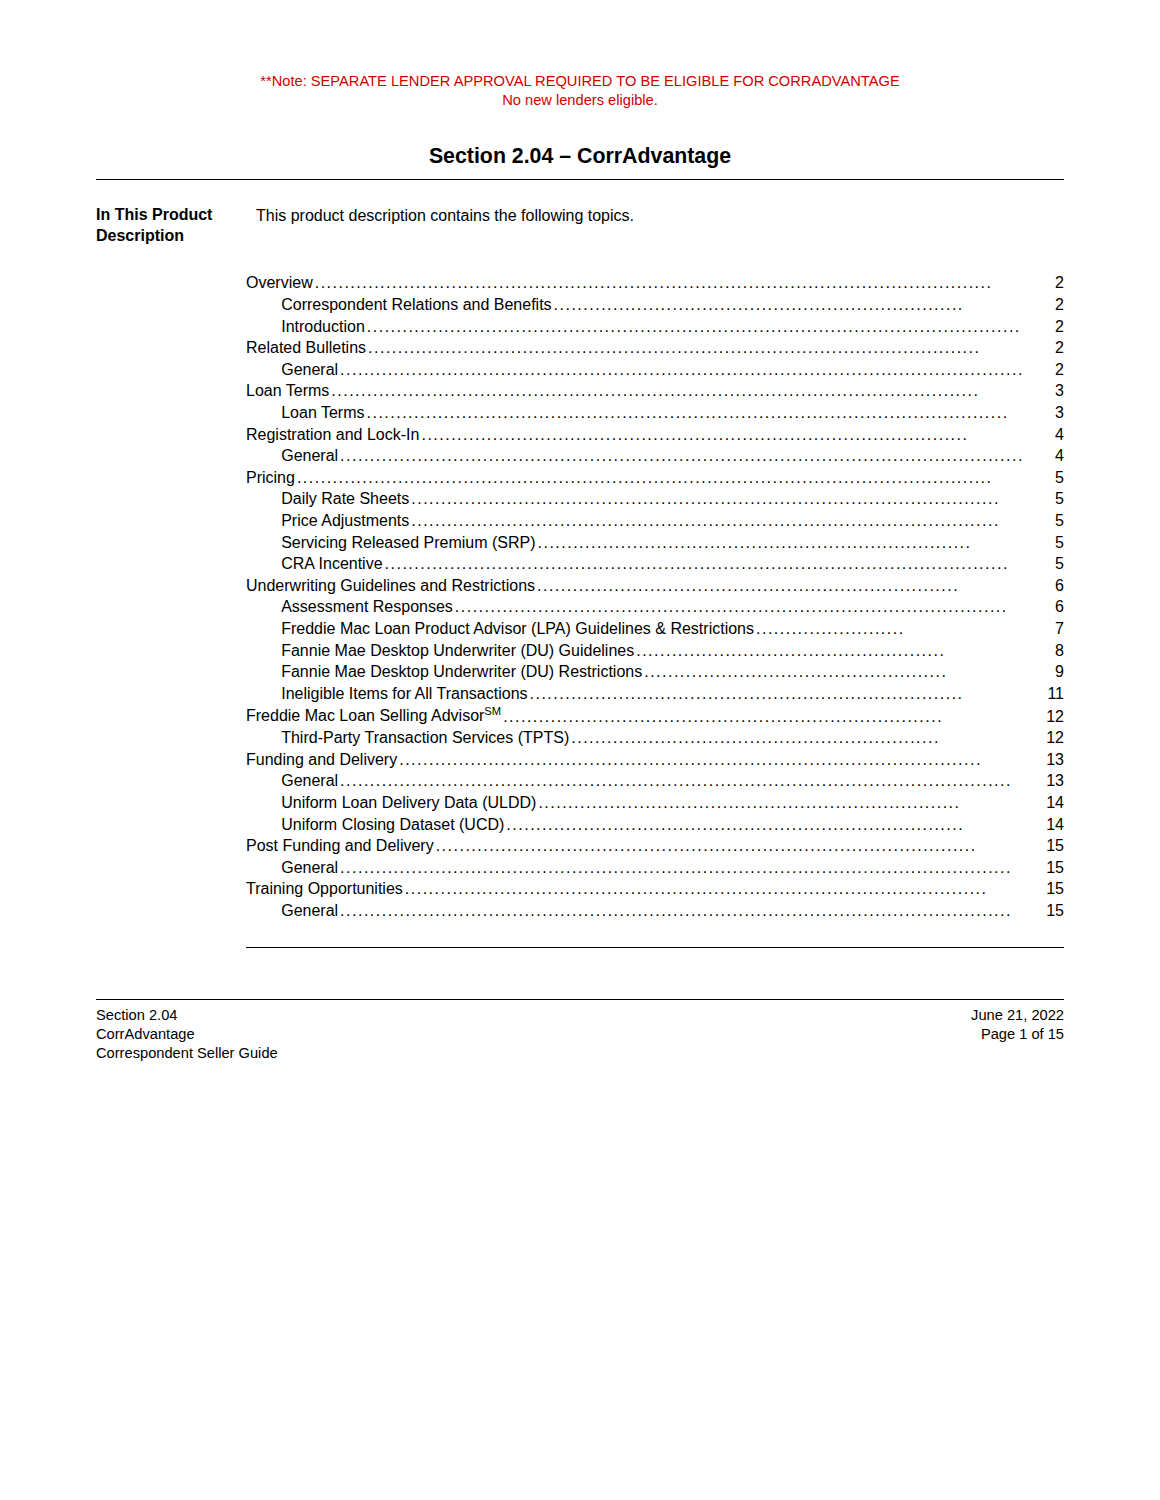**Note: SEPARATE LENDER APPROVAL REQUIRED TO BE ELIGIBLE FOR CORRADVANTAGE
No new lenders eligible.
Section 2.04 – CorrAdvantage
In This Product Description
This product description contains the following topics.
Overview.................................................................................................................. 2
Correspondent Relations and Benefits..................................................................... 2
Introduction.............................................................................................................. 2
Related Bulletins....................................................................................................... 2
General................................................................................................................... 2
Loan Terms............................................................................................................. 3
Loan Terms............................................................................................................ 3
Registration and Lock-In............................................................................................ 4
General................................................................................................................... 4
Pricing..................................................................................................................... 5
Daily Rate Sheets................................................................................................... 5
Price Adjustments................................................................................................... 5
Servicing Released Premium (SRP)......................................................................... 5
CRA Incentive......................................................................................................... 5
Underwriting Guidelines and Restrictions....................................................................... 6
Assessment Responses............................................................................................. 6
Freddie Mac Loan Product Advisor (LPA) Guidelines & Restrictions......................... 7
Fannie Mae Desktop Underwriter (DU) Guidelines.................................................... 8
Fannie Mae Desktop Underwriter (DU) Restrictions................................................... 9
Ineligible Items for All Transactions......................................................................... 11
Freddie Mac Loan Selling AdvisorSM.......................................................................... 12
Third-Party Transaction Services (TPTS).............................................................. 12
Funding and Delivery.................................................................................................. 13
General................................................................................................................. 13
Uniform Loan Delivery Data (ULDD)....................................................................... 14
Uniform Closing Dataset (UCD)............................................................................. 14
Post Funding and Delivery........................................................................................... 15
General................................................................................................................. 15
Training Opportunities.................................................................................................. 15
General................................................................................................................. 15
Section 2.04 CorrAdvantage Correspondent Seller Guide
June 21, 2022 Page 1 of 15